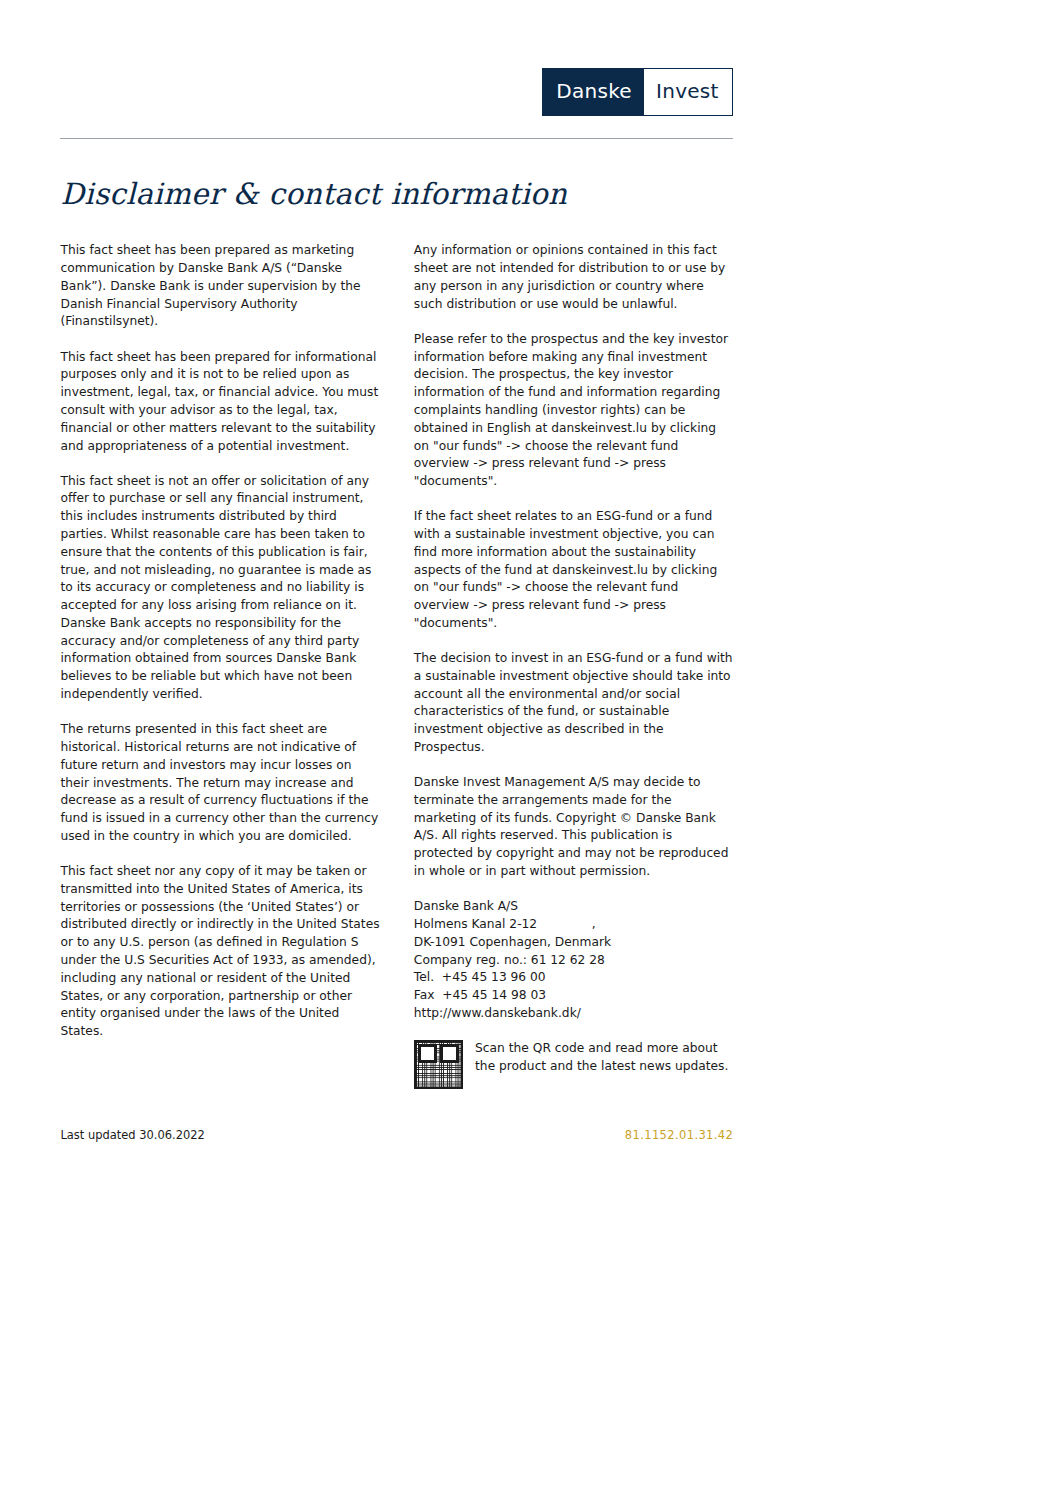Danske Invest
Disclaimer & contact information
This fact sheet has been prepared as marketing communication by Danske Bank A/S (“Danske Bank”). Danske Bank is under supervision by the Danish Financial Supervisory Authority (Finanstilsynet).
This fact sheet has been prepared for informational purposes only and it is not to be relied upon as investment, legal, tax, or financial advice. You must consult with your advisor as to the legal, tax, financial or other matters relevant to the suitability and appropriateness of a potential investment.
This fact sheet is not an offer or solicitation of any offer to purchase or sell any financial instrument, this includes instruments distributed by third parties. Whilst reasonable care has been taken to ensure that the contents of this publication is fair, true, and not misleading, no guarantee is made as to its accuracy or completeness and no liability is accepted for any loss arising from reliance on it. Danske Bank accepts no responsibility for the accuracy and/or completeness of any third party information obtained from sources Danske Bank believes to be reliable but which have not been independently verified.
The returns presented in this fact sheet are historical. Historical returns are not indicative of future return and investors may incur losses on their investments. The return may increase and decrease as a result of currency fluctuations if the fund is issued in a currency other than the currency used in the country in which you are domiciled.
This fact sheet nor any copy of it may be taken or transmitted into the United States of America, its territories or possessions (the ‘United States’) or distributed directly or indirectly in the United States or to any U.S. person (as defined in Regulation S under the U.S Securities Act of 1933, as amended), including any national or resident of the United States, or any corporation, partnership or other entity organised under the laws of the United States.
Any information or opinions contained in this fact sheet are not intended for distribution to or use by any person in any jurisdiction or country where such distribution or use would be unlawful.
Please refer to the prospectus and the key investor information before making any final investment decision. The prospectus, the key investor information of the fund and information regarding complaints handling (investor rights) can be obtained in English at danskeinvest.lu by clicking on "our funds" -> choose the relevant fund overview -> press relevant fund -> press "documents".
If the fact sheet relates to an ESG-fund or a fund with a sustainable investment objective, you can find more information about the sustainability aspects of the fund at danskeinvest.lu by clicking on "our funds" -> choose the relevant fund overview -> press relevant fund -> press "documents".
The decision to invest in an ESG-fund or a fund with a sustainable investment objective should take into account all the environmental and/or social characteristics of the fund, or sustainable investment objective as described in the Prospectus.
Danske Invest Management A/S may decide to terminate the arrangements made for the marketing of its funds. Copyright © Danske Bank A/S. All rights reserved. This publication is protected by copyright and may not be reproduced in whole or in part without permission.
Danske Bank A/S
Holmens Kanal 2-12 ,
DK-1091 Copenhagen, Denmark
Company reg. no.: 61 12 62 28
Tel. +45 45 13 96 00
Fax +45 45 14 98 03
http://www.danskebank.dk/
Scan the QR code and read more about the product and the latest news updates.
Last updated 30.06.2022
81.1152.01.31.42